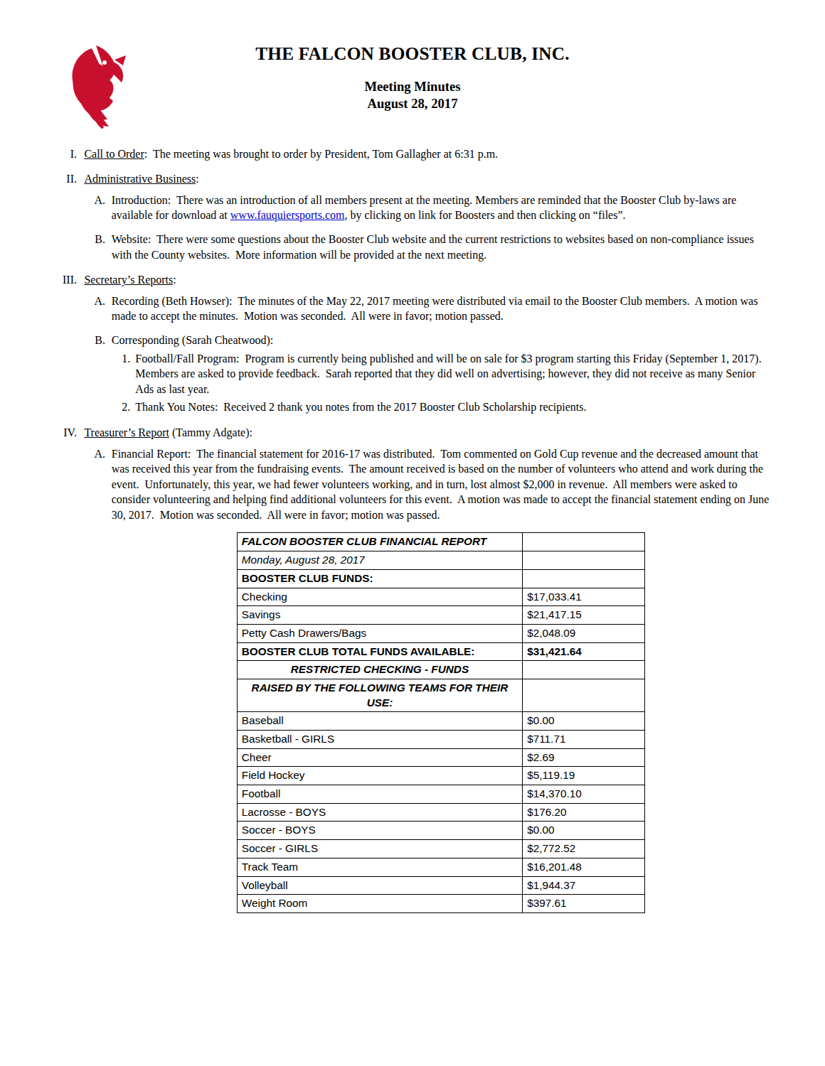THE FALCON BOOSTER CLUB, INC.
Meeting Minutes
August 28, 2017
Call to Order: The meeting was brought to order by President, Tom Gallagher at 6:31 p.m.
Administrative Business:
Introduction: There was an introduction of all members present at the meeting. Members are reminded that the Booster Club by-laws are available for download at www.fauquiersports.com, by clicking on link for Boosters and then clicking on “files”.
Website: There were some questions about the Booster Club website and the current restrictions to websites based on non-compliance issues with the County websites. More information will be provided at the next meeting.
Secretary’s Reports:
Recording (Beth Howser): The minutes of the May 22, 2017 meeting were distributed via email to the Booster Club members. A motion was made to accept the minutes. Motion was seconded. All were in favor; motion passed.
Corresponding (Sarah Cheatwood):
Football/Fall Program: Program is currently being published and will be on sale for $3 program starting this Friday (September 1, 2017). Members are asked to provide feedback. Sarah reported that they did well on advertising; however, they did not receive as many Senior Ads as last year.
Thank You Notes: Received 2 thank you notes from the 2017 Booster Club Scholarship recipients.
Treasurer’s Report (Tammy Adgate):
Financial Report: The financial statement for 2016-17 was distributed. Tom commented on Gold Cup revenue and the decreased amount that was received this year from the fundraising events. The amount received is based on the number of volunteers who attend and work during the event. Unfortunately, this year, we had fewer volunteers working, and in turn, lost almost $2,000 in revenue. All members were asked to consider volunteering and helping find additional volunteers for this event. A motion was made to accept the financial statement ending on June 30, 2017. Motion was seconded. All were in favor; motion was passed.
| FALCON BOOSTER CLUB FINANCIAL REPORT | |
| Monday, August 28, 2017 | |
| BOOSTER CLUB FUNDS: | |
| Checking | $17,033.41 |
| Savings | $21,417.15 |
| Petty Cash Drawers/Bags | $2,048.09 |
| BOOSTER CLUB TOTAL FUNDS AVAILABLE: | $31,421.64 |
| RESTRICTED CHECKING - FUNDS | |
| RAISED BY THE FOLLOWING TEAMS FOR THEIR USE: | |
| Baseball | $0.00 |
| Basketball - GIRLS | $711.71 |
| Cheer | $2.69 |
| Field Hockey | $5,119.19 |
| Football | $14,370.10 |
| Lacrosse - BOYS | $176.20 |
| Soccer - BOYS | $0.00 |
| Soccer - GIRLS | $2,772.52 |
| Track Team | $16,201.48 |
| Volleyball | $1,944.37 |
| Weight Room | $397.61 |